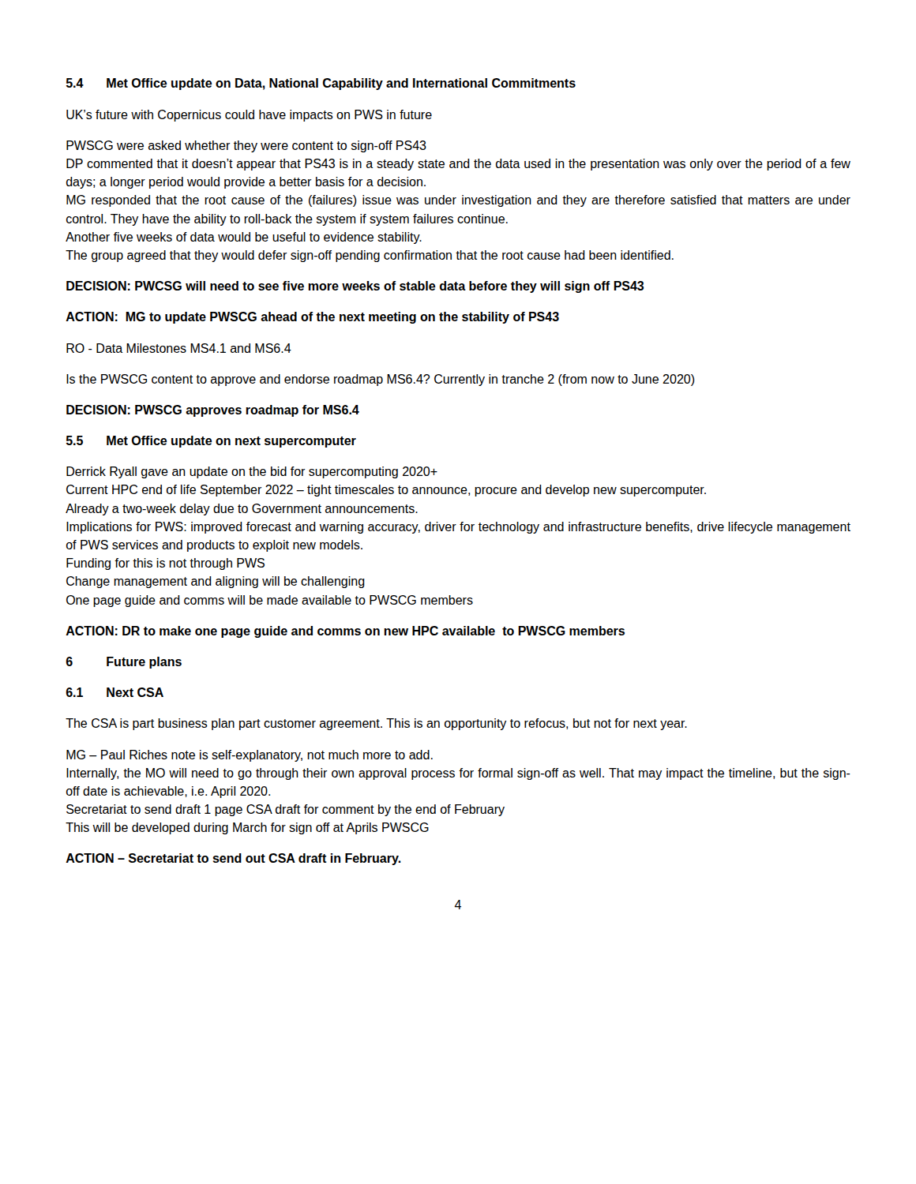5.4 Met Office update on Data, National Capability and International Commitments
UK’s future with Copernicus could have impacts on PWS in future
PWSCG were asked whether they were content to sign-off PS43
DP commented that it doesn’t appear that PS43 is in a steady state and the data used in the presentation was only over the period of a few days; a longer period would provide a better basis for a decision.
MG responded that the root cause of the (failures) issue was under investigation and they are therefore satisfied that matters are under control. They have the ability to roll-back the system if system failures continue.
Another five weeks of data would be useful to evidence stability.
The group agreed that they would defer sign-off pending confirmation that the root cause had been identified.
DECISION: PWCSG will need to see five more weeks of stable data before they will sign off PS43
ACTION: MG to update PWSCG ahead of the next meeting on the stability of PS43
RO - Data Milestones MS4.1 and MS6.4
Is the PWSCG content to approve and endorse roadmap MS6.4? Currently in tranche 2 (from now to June 2020)
DECISION: PWSCG approves roadmap for MS6.4
5.5 Met Office update on next supercomputer
Derrick Ryall gave an update on the bid for supercomputing 2020+
Current HPC end of life September 2022 – tight timescales to announce, procure and develop new supercomputer.
Already a two-week delay due to Government announcements.
Implications for PWS: improved forecast and warning accuracy, driver for technology and infrastructure benefits, drive lifecycle management of PWS services and products to exploit new models.
Funding for this is not through PWS
Change management and aligning will be challenging
One page guide and comms will be made available to PWSCG members
ACTION: DR to make one page guide and comms on new HPC available to PWSCG members
6 Future plans
6.1 Next CSA
The CSA is part business plan part customer agreement. This is an opportunity to refocus, but not for next year.
MG – Paul Riches note is self-explanatory, not much more to add.
Internally, the MO will need to go through their own approval process for formal sign-off as well. That may impact the timeline, but the sign-off date is achievable, i.e. April 2020.
Secretariat to send draft 1 page CSA draft for comment by the end of February
This will be developed during March for sign off at Aprils PWSCG
ACTION – Secretariat to send out CSA draft in February.
4